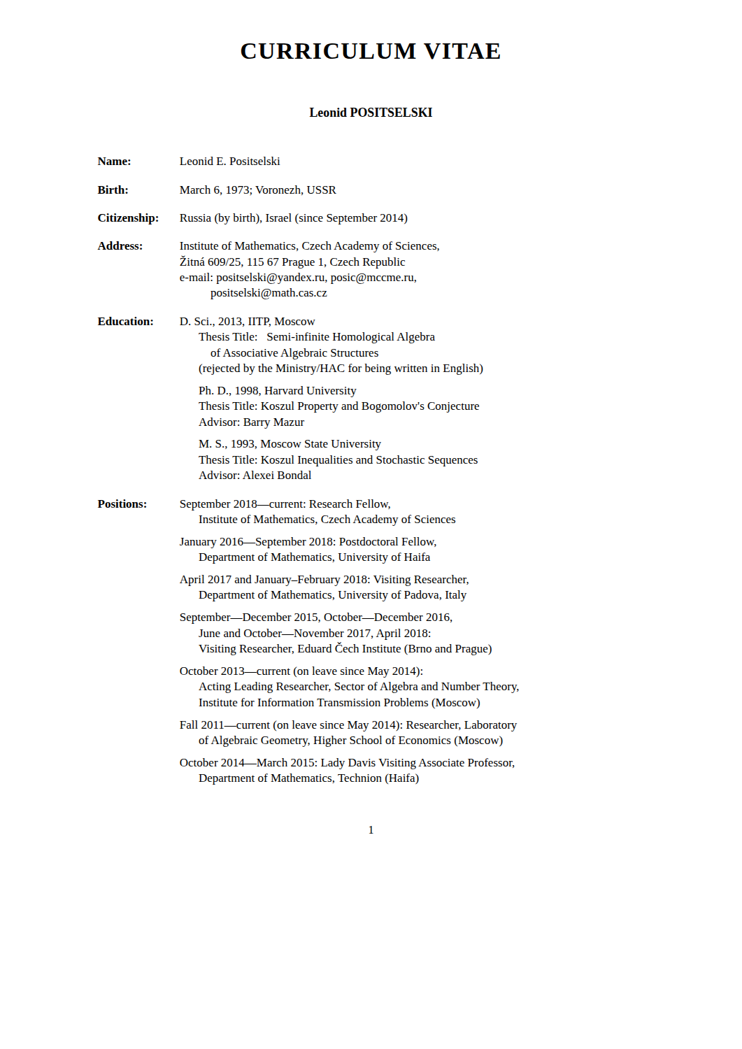CURRICULUM VITAE
Leonid POSITSELSKI
Name:
Leonid E. Positselski
Birth:
March 6, 1973; Voronezh, USSR
Citizenship:
Russia (by birth), Israel (since September 2014)
Address:
Institute of Mathematics, Czech Academy of Sciences,
Žitná 609/25, 115 67 Prague 1, Czech Republic
e-mail: positselski@yandex.ru, posic@mccme.ru,
positselski@math.cas.cz
Education:
D. Sci., 2013, IITP, Moscow
Thesis Title: Semi-infinite Homological Algebra of Associative Algebraic Structures (rejected by the Ministry/HAC for being written in English)
Ph. D., 1998, Harvard University Thesis Title: Koszul Property and Bogomolov's Conjecture Advisor: Barry Mazur
M. S., 1993, Moscow State University Thesis Title: Koszul Inequalities and Stochastic Sequences Advisor: Alexei Bondal
Positions:
September 2018—current: Research Fellow, Institute of Mathematics, Czech Academy of Sciences
January 2016—September 2018: Postdoctoral Fellow, Department of Mathematics, University of Haifa
April 2017 and January–February 2018: Visiting Researcher, Department of Mathematics, University of Padova, Italy
September—December 2015, October—December 2016, June and October—November 2017, April 2018: Visiting Researcher, Eduard Čech Institute (Brno and Prague)
October 2013—current (on leave since May 2014): Acting Leading Researcher, Sector of Algebra and Number Theory, Institute for Information Transmission Problems (Moscow)
Fall 2011—current (on leave since May 2014): Researcher, Laboratory of Algebraic Geometry, Higher School of Economics (Moscow)
October 2014—March 2015: Lady Davis Visiting Associate Professor, Department of Mathematics, Technion (Haifa)
1